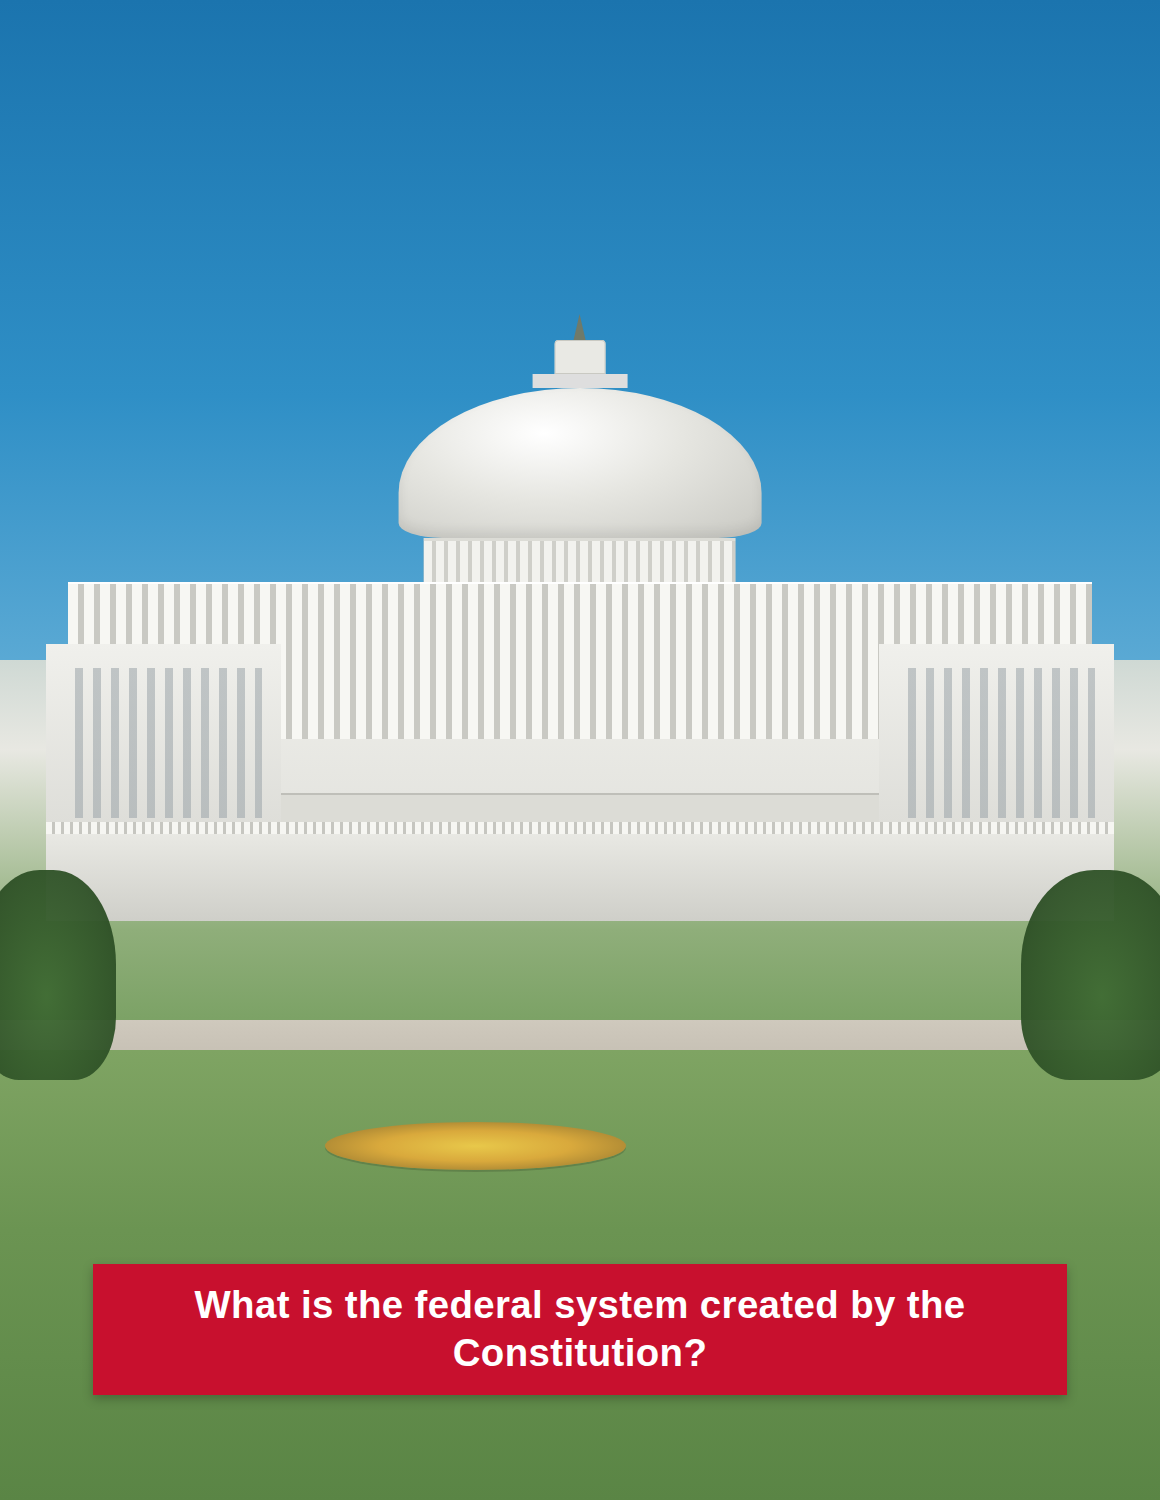What is the federal system created by the Constitution?